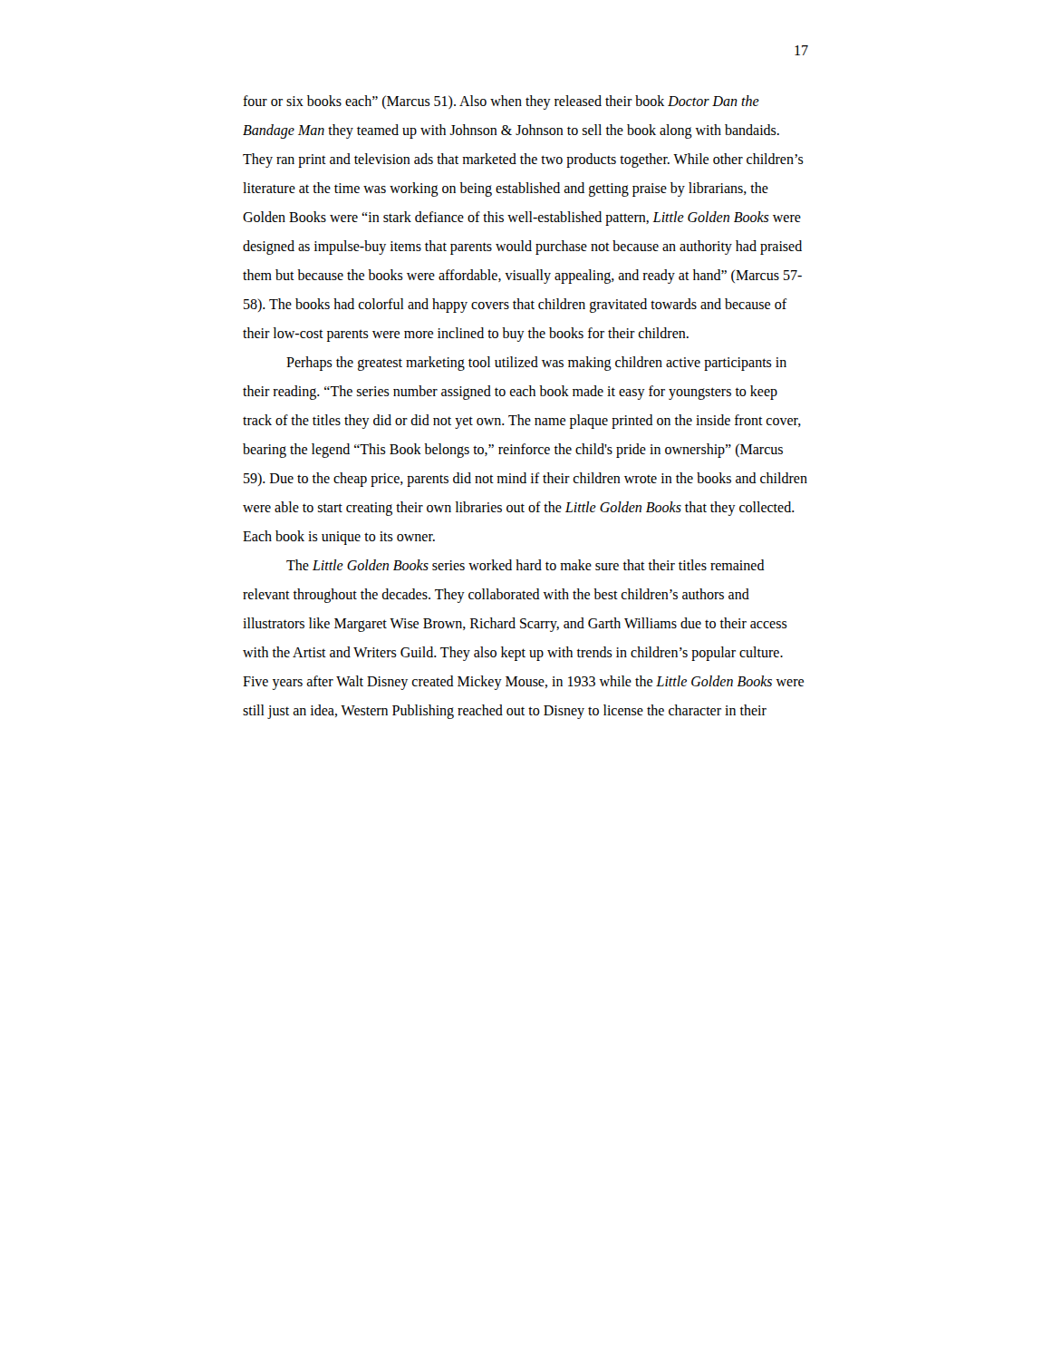17
four or six books each” (Marcus 51). Also when they released their book Doctor Dan the Bandage Man they teamed up with Johnson & Johnson to sell the book along with bandaids. They ran print and television ads that marketed the two products together. While other children’s literature at the time was working on being established and getting praise by librarians, the Golden Books were “in stark defiance of this well-established pattern, Little Golden Books were designed as impulse-buy items that parents would purchase not because an authority had praised them but because the books were affordable, visually appealing, and ready at hand” (Marcus 57-58). The books had colorful and happy covers that children gravitated towards and because of their low-cost parents were more inclined to buy the books for their children.
Perhaps the greatest marketing tool utilized was making children active participants in their reading. “The series number assigned to each book made it easy for youngsters to keep track of the titles they did or did not yet own. The name plaque printed on the inside front cover, bearing the legend “This Book belongs to,” reinforce the child's pride in ownership” (Marcus 59). Due to the cheap price, parents did not mind if their children wrote in the books and children were able to start creating their own libraries out of the Little Golden Books that they collected. Each book is unique to its owner.
The Little Golden Books series worked hard to make sure that their titles remained relevant throughout the decades. They collaborated with the best children’s authors and illustrators like Margaret Wise Brown, Richard Scarry, and Garth Williams due to their access with the Artist and Writers Guild. They also kept up with trends in children’s popular culture. Five years after Walt Disney created Mickey Mouse, in 1933 while the Little Golden Books were still just an idea, Western Publishing reached out to Disney to license the character in their